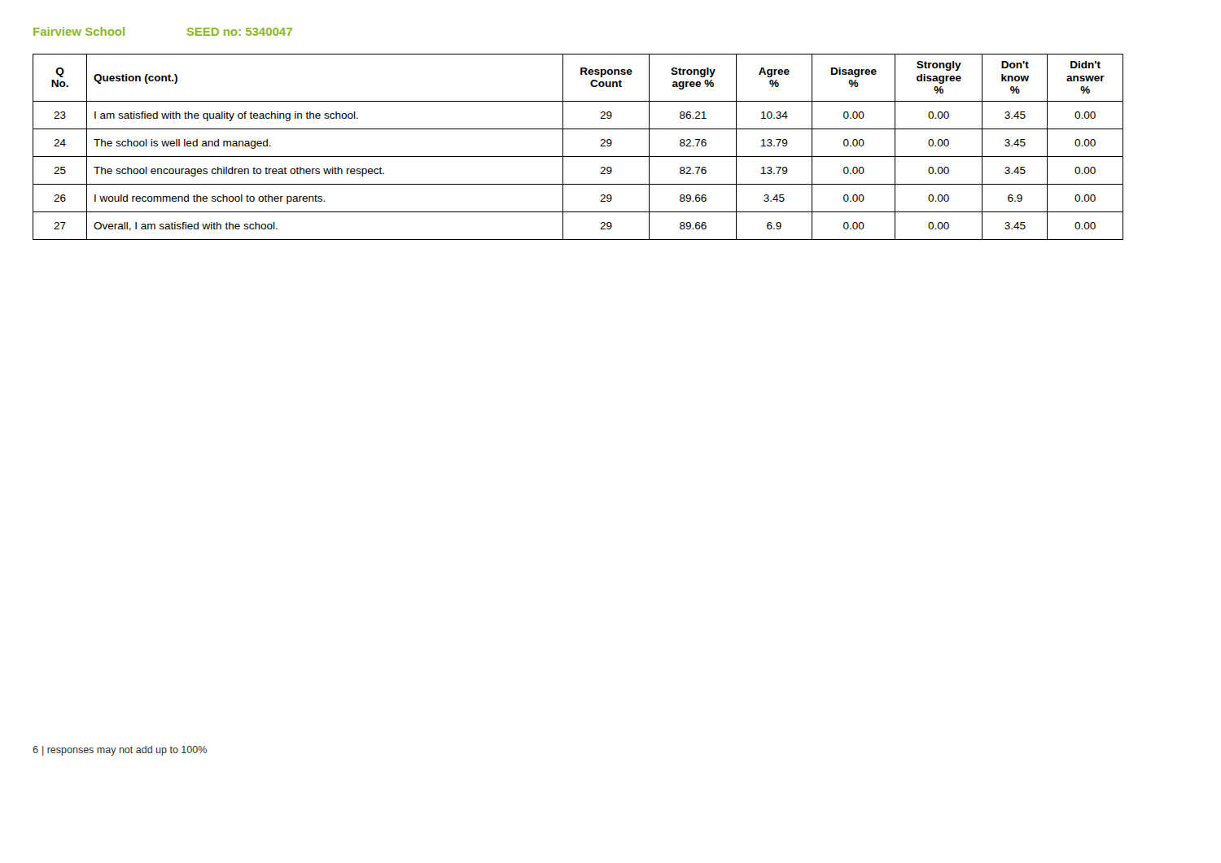Fairview School SEED no: 5340047
| Q No. | Question (cont.) | Response Count | Strongly agree % | Agree % | Disagree % | Strongly disagree % | Don't know % | Didn't answer % |
| --- | --- | --- | --- | --- | --- | --- | --- | --- |
| 23 | I am satisfied with the quality of teaching in the school. | 29 | 86.21 | 10.34 | 0.00 | 0.00 | 3.45 | 0.00 |
| 24 | The school is well led and managed. | 29 | 82.76 | 13.79 | 0.00 | 0.00 | 3.45 | 0.00 |
| 25 | The school encourages children to treat others with respect. | 29 | 82.76 | 13.79 | 0.00 | 0.00 | 3.45 | 0.00 |
| 26 | I would recommend the school to other parents. | 29 | 89.66 | 3.45 | 0.00 | 0.00 | 6.9 | 0.00 |
| 27 | Overall, I am satisfied with the school. | 29 | 89.66 | 6.9 | 0.00 | 0.00 | 3.45 | 0.00 |
6| responses may not add up to 100%